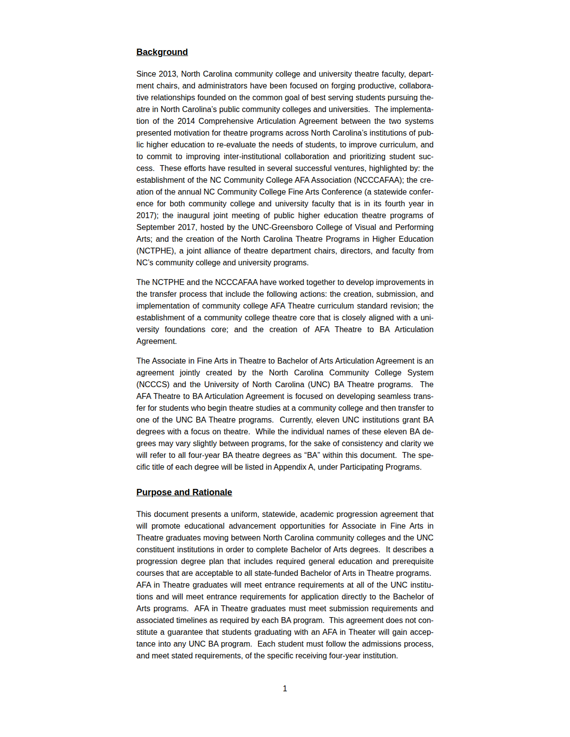Background
Since 2013, North Carolina community college and university theatre faculty, department chairs, and administrators have been focused on forging productive, collaborative relationships founded on the common goal of best serving students pursuing theatre in North Carolina’s public community colleges and universities. The implementation of the 2014 Comprehensive Articulation Agreement between the two systems presented motivation for theatre programs across North Carolina’s institutions of public higher education to re-evaluate the needs of students, to improve curriculum, and to commit to improving inter-institutional collaboration and prioritizing student success. These efforts have resulted in several successful ventures, highlighted by: the establishment of the NC Community College AFA Association (NCCCAFAA); the creation of the annual NC Community College Fine Arts Conference (a statewide conference for both community college and university faculty that is in its fourth year in 2017); the inaugural joint meeting of public higher education theatre programs of September 2017, hosted by the UNC-Greensboro College of Visual and Performing Arts; and the creation of the North Carolina Theatre Programs in Higher Education (NCTPHE), a joint alliance of theatre department chairs, directors, and faculty from NC’s community college and university programs.
The NCTPHE and the NCCCAFAA have worked together to develop improvements in the transfer process that include the following actions: the creation, submission, and implementation of community college AFA Theatre curriculum standard revision; the establishment of a community college theatre core that is closely aligned with a university foundations core; and the creation of AFA Theatre to BA Articulation Agreement.
The Associate in Fine Arts in Theatre to Bachelor of Arts Articulation Agreement is an agreement jointly created by the North Carolina Community College System (NCCCS) and the University of North Carolina (UNC) BA Theatre programs. The AFA Theatre to BA Articulation Agreement is focused on developing seamless transfer for students who begin theatre studies at a community college and then transfer to one of the UNC BA Theatre programs. Currently, eleven UNC institutions grant BA degrees with a focus on theatre. While the individual names of these eleven BA degrees may vary slightly between programs, for the sake of consistency and clarity we will refer to all four-year BA theatre degrees as “BA” within this document. The specific title of each degree will be listed in Appendix A, under Participating Programs.
Purpose and Rationale
This document presents a uniform, statewide, academic progression agreement that will promote educational advancement opportunities for Associate in Fine Arts in Theatre graduates moving between North Carolina community colleges and the UNC constituent institutions in order to complete Bachelor of Arts degrees. It describes a progression degree plan that includes required general education and prerequisite courses that are acceptable to all state-funded Bachelor of Arts in Theatre programs. AFA in Theatre graduates will meet entrance requirements at all of the UNC institutions and will meet entrance requirements for application directly to the Bachelor of Arts programs. AFA in Theatre graduates must meet submission requirements and associated timelines as required by each BA program. This agreement does not constitute a guarantee that students graduating with an AFA in Theater will gain acceptance into any UNC BA program. Each student must follow the admissions process, and meet stated requirements, of the specific receiving four-year institution.
1